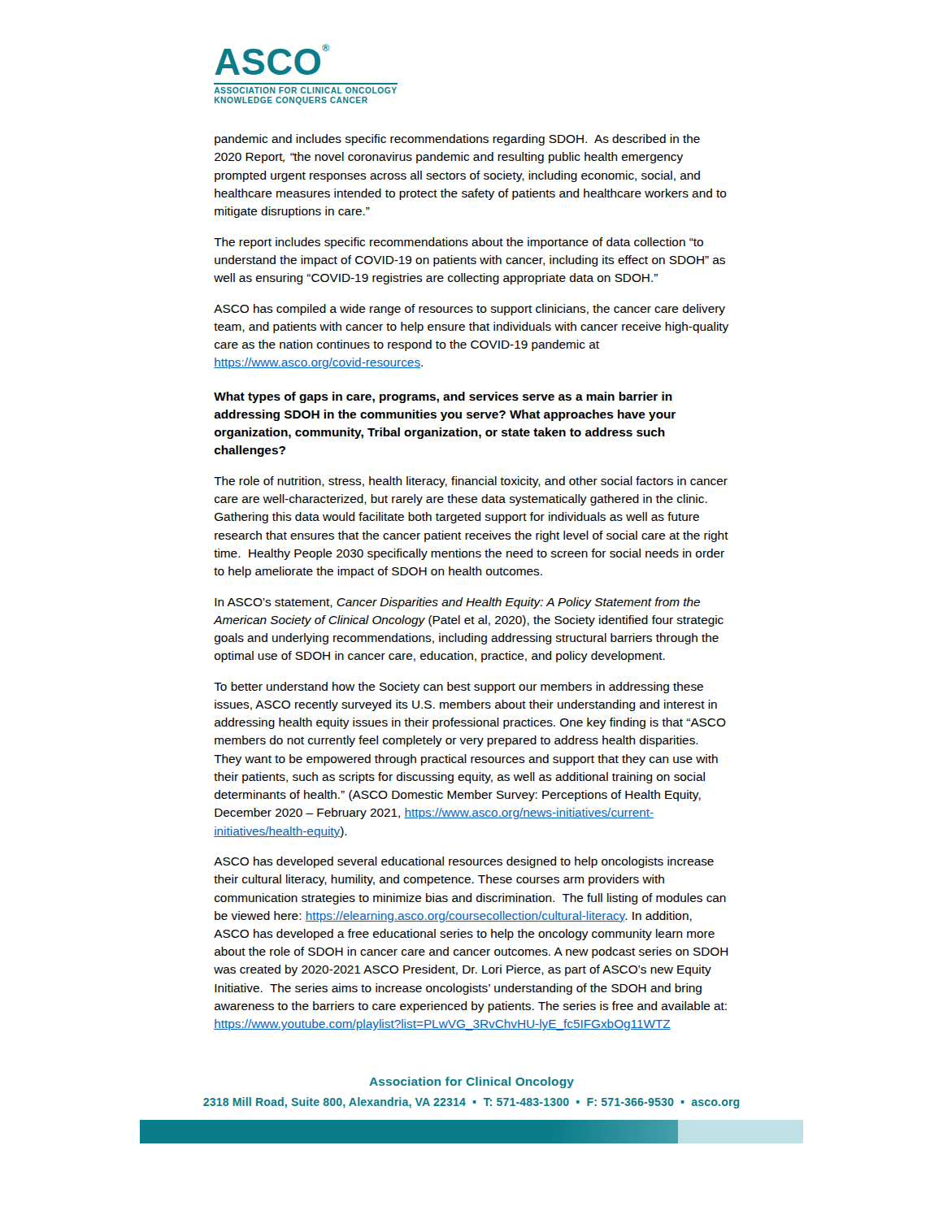ASCO®
Association for Clinical Oncology
Knowledge Conquers Cancer
pandemic and includes specific recommendations regarding SDOH. As described in the 2020 Report, “the novel coronavirus pandemic and resulting public health emergency prompted urgent responses across all sectors of society, including economic, social, and healthcare measures intended to protect the safety of patients and healthcare workers and to mitigate disruptions in care.”
The report includes specific recommendations about the importance of data collection “to understand the impact of COVID-19 on patients with cancer, including its effect on SDOH” as well as ensuring “COVID-19 registries are collecting appropriate data on SDOH.”
ASCO has compiled a wide range of resources to support clinicians, the cancer care delivery team, and patients with cancer to help ensure that individuals with cancer receive high-quality care as the nation continues to respond to the COVID-19 pandemic at https://www.asco.org/covid-resources.
What types of gaps in care, programs, and services serve as a main barrier in addressing SDOH in the communities you serve? What approaches have your organization, community, Tribal organization, or state taken to address such challenges?
The role of nutrition, stress, health literacy, financial toxicity, and other social factors in cancer care are well-characterized, but rarely are these data systematically gathered in the clinic. Gathering this data would facilitate both targeted support for individuals as well as future research that ensures that the cancer patient receives the right level of social care at the right time. Healthy People 2030 specifically mentions the need to screen for social needs in order to help ameliorate the impact of SDOH on health outcomes.
In ASCO’s statement, Cancer Disparities and Health Equity: A Policy Statement from the American Society of Clinical Oncology (Patel et al, 2020), the Society identified four strategic goals and underlying recommendations, including addressing structural barriers through the optimal use of SDOH in cancer care, education, practice, and policy development.
To better understand how the Society can best support our members in addressing these issues, ASCO recently surveyed its U.S. members about their understanding and interest in addressing health equity issues in their professional practices. One key finding is that “ASCO members do not currently feel completely or very prepared to address health disparities. They want to be empowered through practical resources and support that they can use with their patients, such as scripts for discussing equity, as well as additional training on social determinants of health.” (ASCO Domestic Member Survey: Perceptions of Health Equity, December 2020 – February 2021, https://www.asco.org/news-initiatives/current-initiatives/health-equity).
ASCO has developed several educational resources designed to help oncologists increase their cultural literacy, humility, and competence. These courses arm providers with communication strategies to minimize bias and discrimination. The full listing of modules can be viewed here: https://elearning.asco.org/coursecollection/cultural-literacy. In addition, ASCO has developed a free educational series to help the oncology community learn more about the role of SDOH in cancer care and cancer outcomes. A new podcast series on SDOH was created by 2020-2021 ASCO President, Dr. Lori Pierce, as part of ASCO’s new Equity Initiative. The series aims to increase oncologists’ understanding of the SDOH and bring awareness to the barriers to care experienced by patients. The series is free and available at: https://www.youtube.com/playlist?list=PLwVG_3RvChvHU-lyE_fc5IFGxbOg11WTZ
Association for Clinical Oncology
2318 Mill Road, Suite 800, Alexandria, VA 22314 • T: 571-483-1300 • F: 571-366-9530 • asco.org